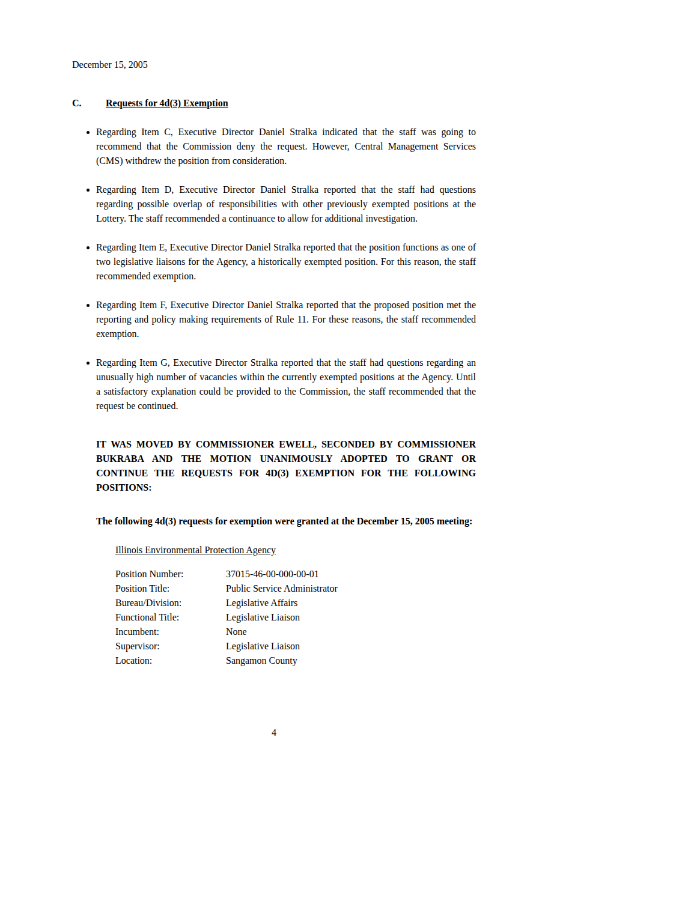December 15, 2005
C. Requests for 4d(3) Exemption
Regarding Item C, Executive Director Daniel Stralka indicated that the staff was going to recommend that the Commission deny the request. However, Central Management Services (CMS) withdrew the position from consideration.
Regarding Item D, Executive Director Daniel Stralka reported that the staff had questions regarding possible overlap of responsibilities with other previously exempted positions at the Lottery. The staff recommended a continuance to allow for additional investigation.
Regarding Item E, Executive Director Daniel Stralka reported that the position functions as one of two legislative liaisons for the Agency, a historically exempted position. For this reason, the staff recommended exemption.
Regarding Item F, Executive Director Daniel Stralka reported that the proposed position met the reporting and policy making requirements of Rule 11. For these reasons, the staff recommended exemption.
Regarding Item G, Executive Director Stralka reported that the staff had questions regarding an unusually high number of vacancies within the currently exempted positions at the Agency. Until a satisfactory explanation could be provided to the Commission, the staff recommended that the request be continued.
IT WAS MOVED BY COMMISSIONER EWELL, SECONDED BY COMMISSIONER BUKRABA AND THE MOTION UNANIMOUSLY ADOPTED TO GRANT OR CONTINUE THE REQUESTS FOR 4D(3) EXEMPTION FOR THE FOLLOWING POSITIONS:
The following 4d(3) requests for exemption were granted at the December 15, 2005 meeting:
Illinois Environmental Protection Agency
| Position Number: | 37015-46-00-000-00-01 |
| Position Title: | Public Service Administrator |
| Bureau/Division: | Legislative Affairs |
| Functional Title: | Legislative Liaison |
| Incumbent: | None |
| Supervisor: | Legislative Liaison |
| Location: | Sangamon County |
4